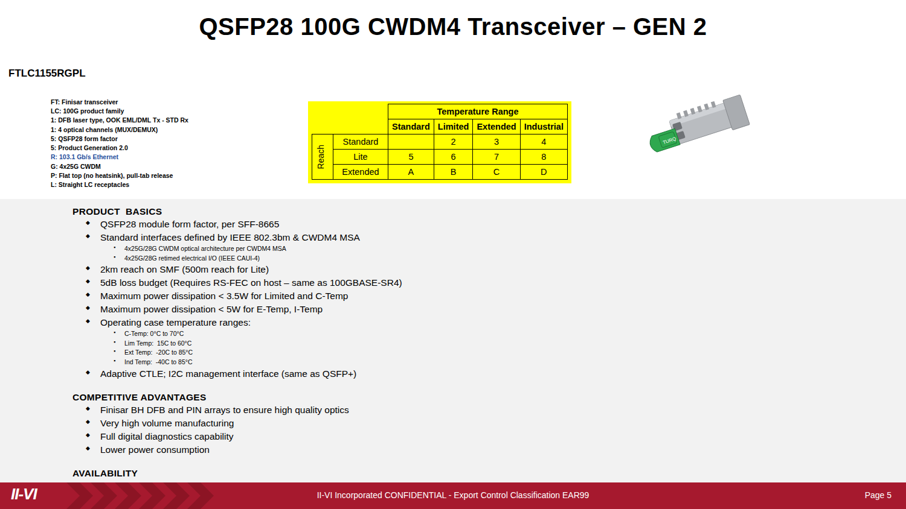QSFP28 100G CWDM4 Transceiver – GEN 2
FTLC1155RGPL
FT: Finisar transceiver
LC: 100G product family
1: DFB laser type, OOK EML/DML Tx - STD Rx
1: 4 optical channels (MUX/DEMUX)
5: QSFP28 form factor
5: Product Generation 2.0
R: 103.1 Gb/s Ethernet
G: 4x25G CWDM
P: Flat top (no heatsink), pull-tab release
L: Straight LC receptacles
| | | Temperature Range |
| | | Standard | Limited | Extended | Industrial |
| Reach | Standard | | 2 | 3 | 4 |
| Lite | 5 | 6 | 7 | 8 |
| Extended | A | B | C | D |
TURQ
PRODUCT BASICS
QSFP28 module form factor, per SFF-8665
Standard interfaces defined by IEEE 802.3bm & CWDM4 MSA
4x25G/28G CWDM optical architecture per CWDM4 MSA
4x25G/28G retimed electrical I/O (IEEE CAUI-4)
2km reach on SMF (500m reach for Lite)
5dB loss budget (Requires RS-FEC on host – same as 100GBASE-SR4)
Maximum power dissipation < 3.5W for Limited and C-Temp
Maximum power dissipation < 5W for E-Temp, I-Temp
Operating case temperature ranges:
C-Temp: 0°C to 70°C
Lim Temp: 15C to 60°C
Ext Temp: -20C to 85°C
Ind Temp: -40C to 85°C
Adaptive CTLE; I2C management interface (same as QSFP+)
COMPETITIVE ADVANTAGES
Finisar BH DFB and PIN arrays to ensure high quality optics
Very high volume manufacturing
Full digital diagnostics capability
Lower power consumption
AVAILABILITY
Production Released (Ext. and Ind Temp Prod. Release May, 2020)
II-VI
II-VI Incorporated CONFIDENTIAL - Export Control Classification EAR99
Page 5